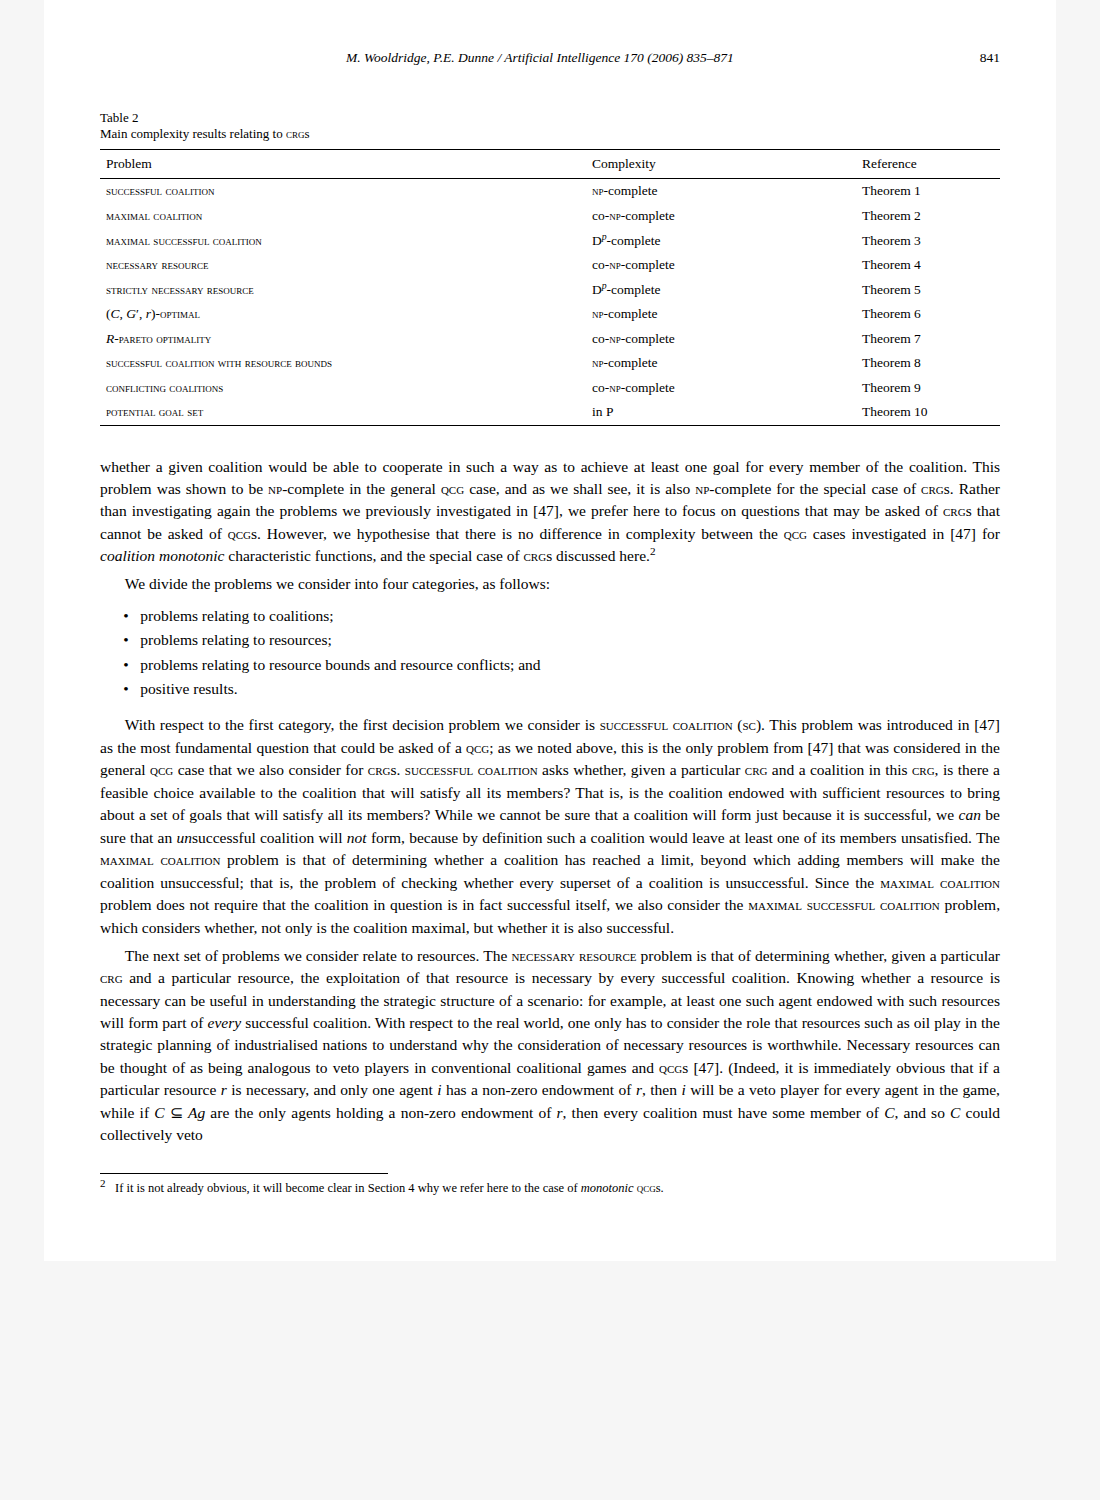M. Wooldridge, P.E. Dunne / Artificial Intelligence 170 (2006) 835–871 841
Table 2 Main complexity results relating to crgs
| Problem | Complexity | Reference |
| --- | --- | --- |
| successful coalition | np -complete | Theorem 1 |
| maximal coalition | co- np -complete | Theorem 2 |
| maximal successful coalition | D p -complete | Theorem 3 |
| necessary resource | co- np -complete | Theorem 4 |
| strictly necessary resource | D p -complete | Theorem 5 |
| ( C , G ′, r )- optimal | np -complete | Theorem 6 |
| R - pareto optimality | co- np -complete | Theorem 7 |
| successful coalition with resource bounds | np -complete | Theorem 8 |
| conflicting coalitions | co- np -complete | Theorem 9 |
| potential goal set | in P | Theorem 10 |
whether a given coalition would be able to cooperate in such a way as to achieve at least one goal for every member of the coalition. This problem was shown to be np-complete in the general qcg case, and as we shall see, it is also np-complete for the special case of crgs. Rather than investigating again the problems we previously investigated in [47], we prefer here to focus on questions that may be asked of crgs that cannot be asked of qcgs. However, we hypothesise that there is no difference in complexity between the qcg cases investigated in [47] for coalition monotonic characteristic functions, and the special case of crgs discussed here.2
We divide the problems we consider into four categories, as follows:
problems relating to coalitions;
problems relating to resources;
problems relating to resource bounds and resource conflicts; and
positive results.
With respect to the first category, the first decision problem we consider is successful coalition (sc). This problem was introduced in [47] as the most fundamental question that could be asked of a qcg; as we noted above, this is the only problem from [47] that was considered in the general qcg case that we also consider for crgs. successful coalition asks whether, given a particular crg and a coalition in this crg, is there a feasible choice available to the coalition that will satisfy all its members? That is, is the coalition endowed with sufficient resources to bring about a set of goals that will satisfy all its members? While we cannot be sure that a coalition will form just because it is successful, we can be sure that an unsuccessful coalition will not form, because by definition such a coalition would leave at least one of its members unsatisfied. The maximal coalition problem is that of determining whether a coalition has reached a limit, beyond which adding members will make the coalition unsuccessful; that is, the problem of checking whether every superset of a coalition is unsuccessful. Since the maximal coalition problem does not require that the coalition in question is in fact successful itself, we also consider the maximal successful coalition problem, which considers whether, not only is the coalition maximal, but whether it is also successful.
The next set of problems we consider relate to resources. The necessary resource problem is that of determining whether, given a particular crg and a particular resource, the exploitation of that resource is necessary by every successful coalition. Knowing whether a resource is necessary can be useful in understanding the strategic structure of a scenario: for example, at least one such agent endowed with such resources will form part of every successful coalition. With respect to the real world, one only has to consider the role that resources such as oil play in the strategic planning of industrialised nations to understand why the consideration of necessary resources is worthwhile. Necessary resources can be thought of as being analogous to veto players in conventional coalitional games and qcgs [47]. (Indeed, it is immediately obvious that if a particular resource r is necessary, and only one agent i has a non-zero endowment of r, then i will be a veto player for every agent in the game, while if C ⊆ Ag are the only agents holding a non-zero endowment of r, then every coalition must have some member of C, and so C could collectively veto
2 If it is not already obvious, it will become clear in Section 4 why we refer here to the case of monotonic qcgs.